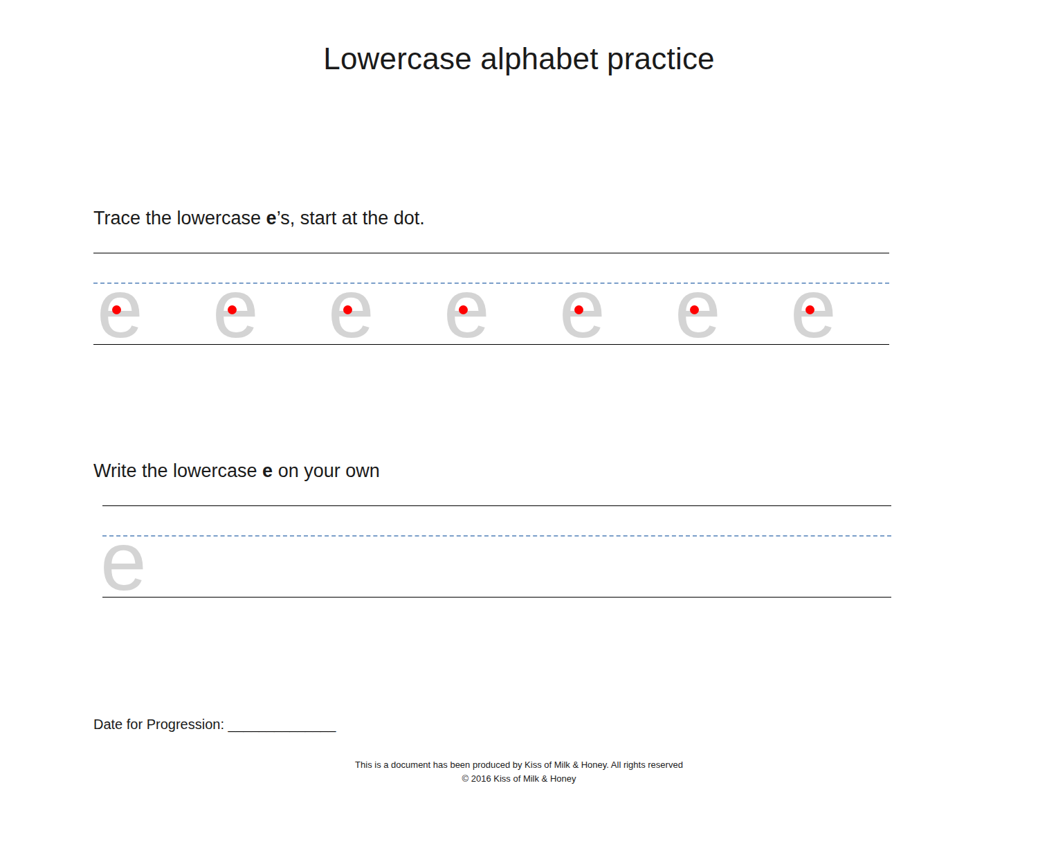Lowercase alphabet practice
Trace the lowercase e’s, start at the dot.
e e e e e e e
Write the lowercase e on your own
e
Date for Progression: ______________
This is a document has been produced by Kiss of Milk & Honey. All rights reserved
© 2016 Kiss of Milk & Honey